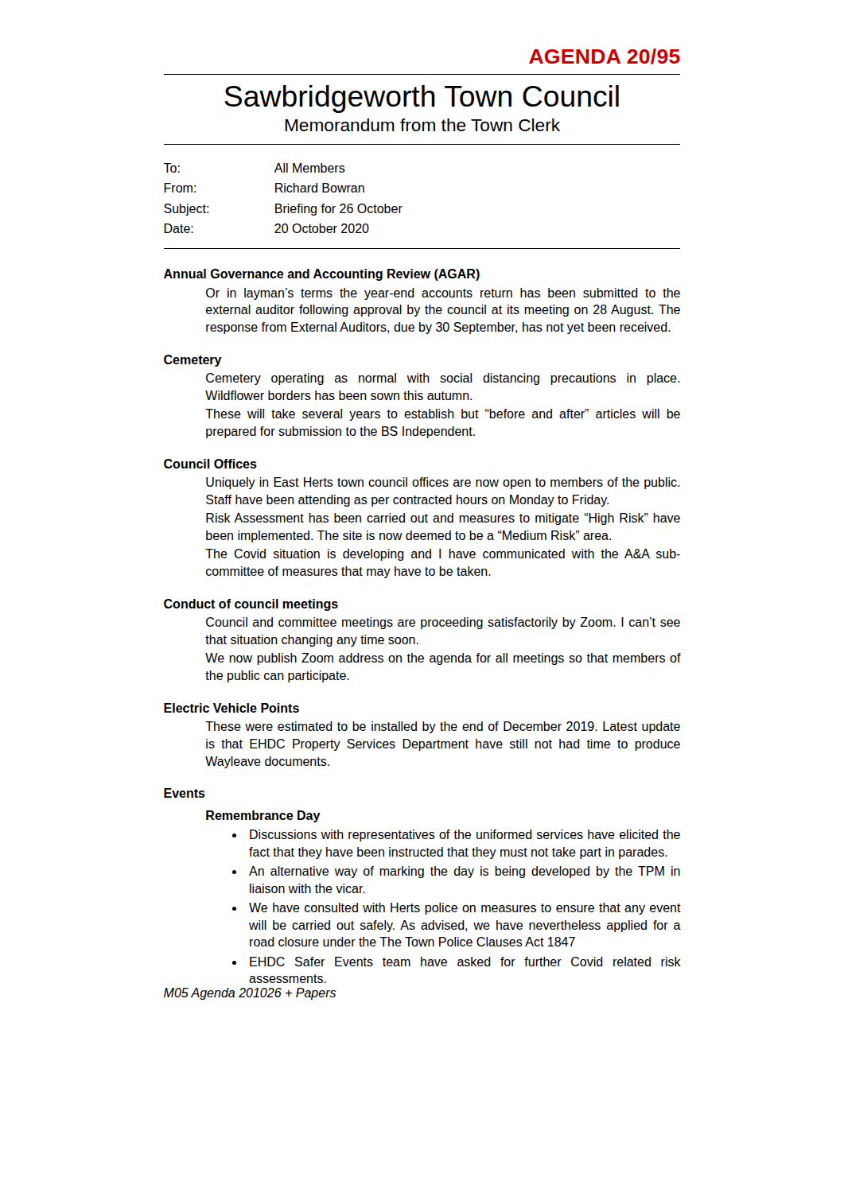AGENDA 20/95
Sawbridgeworth Town Council
Memorandum from the Town Clerk
| To: | All Members |
| From: | Richard Bowran |
| Subject: | Briefing for 26 October |
| Date: | 20 October 2020 |
Annual Governance and Accounting Review (AGAR)
Or in layman’s terms the year-end accounts return has been submitted to the external auditor following approval by the council at its meeting on 28 August. The response from External Auditors, due by 30 September, has not yet been received.
Cemetery
Cemetery operating as normal with social distancing precautions in place. Wildflower borders has been sown this autumn.
These will take several years to establish but “before and after” articles will be prepared for submission to the BS Independent.
Council Offices
Uniquely in East Herts town council offices are now open to members of the public. Staff have been attending as per contracted hours on Monday to Friday.
Risk Assessment has been carried out and measures to mitigate “High Risk” have been implemented. The site is now deemed to be a “Medium Risk” area.
The Covid situation is developing and I have communicated with the A&A sub-committee of measures that may have to be taken.
Conduct of council meetings
Council and committee meetings are proceeding satisfactorily by Zoom. I can’t see that situation changing any time soon.
We now publish Zoom address on the agenda for all meetings so that members of the public can participate.
Electric Vehicle Points
These were estimated to be installed by the end of December 2019. Latest update is that EHDC Property Services Department have still not had time to produce Wayleave documents.
Events
Remembrance Day
Discussions with representatives of the uniformed services have elicited the fact that they have been instructed that they must not take part in parades.
An alternative way of marking the day is being developed by the TPM in liaison with the vicar.
We have consulted with Herts police on measures to ensure that any event will be carried out safely. As advised, we have nevertheless applied for a road closure under the The Town Police Clauses Act 1847
EHDC Safer Events team have asked for further Covid related risk assessments.
M05 Agenda 201026 + Papers